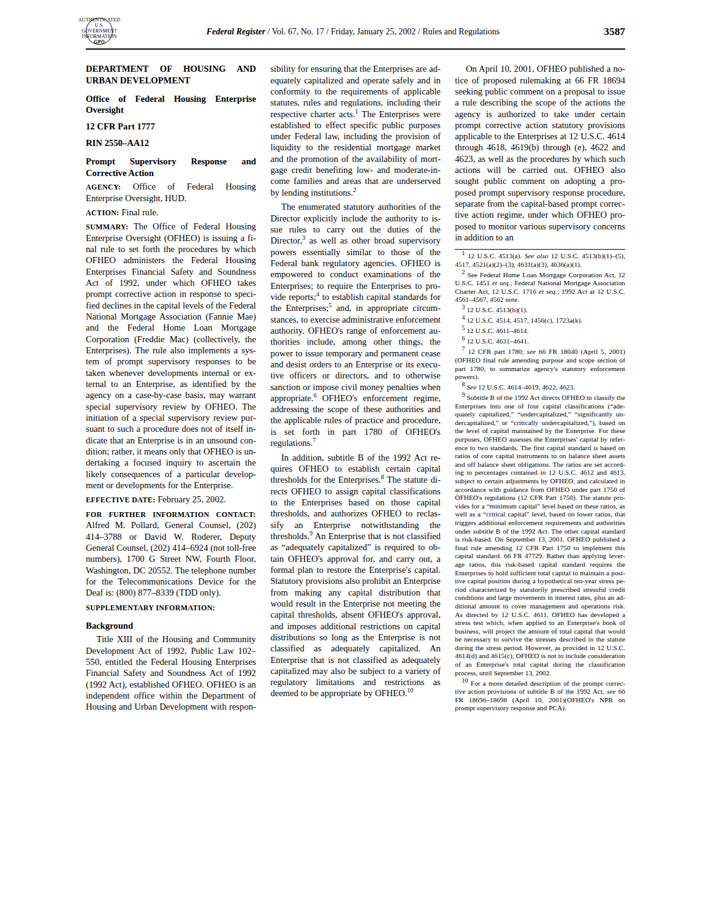AUTHENTICATED U.S. GOVERNMENT INFORMATION GPO
Federal Register / Vol. 67, No. 17 / Friday, January 25, 2002 / Rules and Regulations
3587
Department of Housing and Urban Development
Office of Federal Housing Enterprise Oversight
12 CFR Part 1777
RIN 2550–AA12
Prompt Supervisory Response and Corrective Action
Agency: Office of Federal Housing Enterprise Oversight, HUD.
Action: Final rule.
Summary: The Office of Federal Housing Enterprise Oversight (OFHEO) is issuing a final rule to set forth the procedures by which OFHEO administers the Federal Housing Enterprises Financial Safety and Soundness Act of 1992, under which OFHEO takes prompt corrective action in response to specified declines in the capital levels of the Federal National Mortgage Association (Fannie Mae) and the Federal Home Loan Mortgage Corporation (Freddie Mac) (collectively, the Enterprises). The rule also implements a system of prompt supervisory responses to be taken whenever developments internal or external to an Enterprise, as identified by the agency on a case-by-case basis, may warrant special supervisory review by OFHEO. The initiation of a special supervisory review pursuant to such a procedure does not of itself indicate that an Enterprise is in an unsound condition; rather, it means only that OFHEO is undertaking a focused inquiry to ascertain the likely consequences of a particular development or developments for the Enterprise.
Effective Date: February 25, 2002.
For Further Information Contact: Alfred M. Pollard, General Counsel, (202) 414–3788 or David W. Roderer, Deputy General Counsel, (202) 414–6924 (not toll-free numbers), 1700 G Street NW, Fourth Floor, Washington, DC 20552. The telephone number for the Telecommunications Device for the Deaf is: (800) 877–8339 (TDD only).
Supplementary Information:
Background
Title XIII of the Housing and Community Development Act of 1992, Public Law 102–550, entitled the Federal Housing Enterprises Financial Safety and Soundness Act of 1992 (1992 Act), established OFHEO. OFHEO is an independent office within the Department of Housing and Urban Development with responsibility for ensuring that the Enterprises are adequately capitalized and operate safely and in conformity to the requirements of applicable statutes, rules and regulations, including their respective charter acts.1 The Enterprises were established to effect specific public purposes under Federal law, including the provision of liquidity to the residential mortgage market and the promotion of the availability of mortgage credit benefiting low- and moderate-income families and areas that are underserved by lending institutions.2
The enumerated statutory authorities of the Director explicitly include the authority to issue rules to carry out the duties of the Director,3 as well as other broad supervisory powers essentially similar to those of the Federal bank regulatory agencies. OFHEO is empowered to conduct examinations of the Enterprises; to require the Enterprises to provide reports;4 to establish capital standards for the Enterprises;5 and, in appropriate circumstances, to exercise administrative enforcement authority. OFHEO's range of enforcement authorities include, among other things, the power to issue temporary and permanent cease and desist orders to an Enterprise or its executive officers or directors, and to otherwise sanction or impose civil money penalties when appropriate.6 OFHEO's enforcement regime, addressing the scope of these authorities and the applicable rules of practice and procedure, is set forth in part 1780 of OFHEO's regulations.7
In addition, subtitle B of the 1992 Act requires OFHEO to establish certain capital thresholds for the Enterprises.8 The statute directs OFHEO to assign capital classifications to the Enterprises based on those capital thresholds, and authorizes OFHEO to reclassify an Enterprise notwithstanding the thresholds.9 An Enterprise that is not classified as “adequately capitalized” is required to obtain OFHEO's approval for, and carry out, a formal plan to restore the Enterprise's capital. Statutory provisions also prohibit an Enterprise from making any capital distribution that would result in the Enterprise not meeting the capital thresholds, absent OFHEO's approval, and imposes additional restrictions on capital distributions so long as the Enterprise is not classified as adequately capitalized. An Enterprise that is not classified as adequately capitalized may also be subject to a variety of regulatory limitations and restrictions as deemed to be appropriate by OFHEO.10
On April 10, 2001, OFHEO published a notice of proposed rulemaking at 66 FR 18694 seeking public comment on a proposal to issue a rule describing the scope of the actions the agency is authorized to take under certain prompt corrective action statutory provisions applicable to the Enterprises at 12 U.S.C. 4614 through 4618, 4619(b) through (e), 4622 and 4623, as well as the procedures by which such actions will be carried out. OFHEO also sought public comment on adopting a proposed prompt supervisory response procedure, separate from the capital-based prompt corrective action regime, under which OFHEO proposed to monitor various supervisory concerns in addition to an
1 12 U.S.C. 4513(a). See also 12 U.S.C. 4513(b)(1)–(5), 4517, 4521(a)(2)–(3), 4631(a)(3), 4636(a)(1).
2 See Federal Home Loan Mortgage Corporation Act, 12 U.S.C. 1451 et seq.; Federal National Mortgage Association Charter Act, 12 U.S.C. 1716 et seq.; 1992 Act at 12 U.S.C. 4561–4567, 4562 note.
3 12 U.S.C. 4513(b)(1).
4 12 U.S.C. 4514, 4517, 1456(c), 1723a(k).
5 12 U.S.C. 4611–4614.
6 12 U.S.C. 4631–4641.
7 12 CFR part 1780; see 66 FR 18040 (April 5, 2001)(OFHEO final rule amending purpose and scope section of part 1780, to summarize agency's statutory enforcement powers).
8 See 12 U.S.C. 4614–4619, 4622, 4623.
9 Subtitle B of the 1992 Act directs OFHEO to classify the Enterprises into one of four capital classifications (“adequately capitalized,” “undercapitalized,” “significantly undercapitalized,” or “critically undercapitalized,”), based on the level of capital maintained by the Enterprise. For these purposes, OFHEO assesses the Enterprises' capital by reference to two standards. The first capital standard is based on ratios of core capital instruments to on balance sheet assets and off balance sheet obligations. The ratios are set according to percentages contained in 12 U.S.C. 4612 and 4613, subject to certain adjustments by OFHEO, and calculated in accordance with guidance from OFHEO under part 1750 of OFHEO's regulations (12 CFR Part 1750). The statute provides for a “minimum capital” level based on these ratios, as well as a “critical capital” level, based on lower ratios, that triggers additional enforcement requirements and authorities under subtitle B of the 1992 Act. The other capital standard is risk-based. On September 13, 2001, OFHEO published a final rule amending 12 CFR Part 1750 to implement this capital standard. 66 FR 47729. Rather than applying leverage ratios, this risk-based capital standard requires the Enterprises to hold sufficient total capital to maintain a positive capital position during a hypothetical ten-year stress period characterized by statutorily prescribed stressful credit conditions and large movements in interest rates, plus an additional amount to cover management and operations risk. As directed by 12 U.S.C. 4611, OFHEO has developed a stress test which, when applied to an Enterprise's book of business, will project the amount of total capital that would be necessary to survive the stresses described in the statute during the stress period. However, as provided in 12 U.S.C. 4614(d) and 4615(c), OFHEO is not to include consideration of an Enterprise's total capital during the classification process, until September 13, 2002.
10 For a more detailed description of the prompt corrective action provisions of subtitle B of the 1992 Act, see 66 FR 18696–18698 (April 10, 2001)(OFHEO's NPR on prompt supervisory response and PCA).